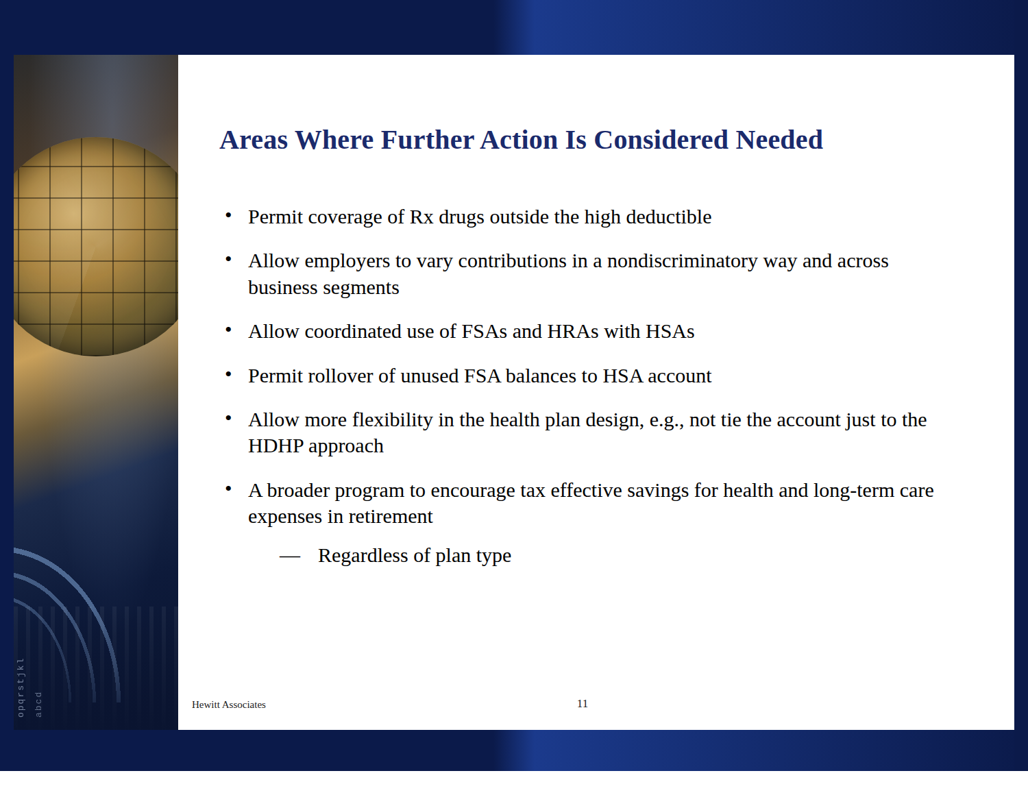opqrstjkl
abcd
Areas Where Further Action Is Considered Needed
Permit coverage of Rx drugs outside the high deductible
Allow employers to vary contributions in a nondiscriminatory way and across business segments
Allow coordinated use of FSAs and HRAs with HSAs
Permit rollover of unused FSA balances to HSA account
Allow more flexibility in the health plan design, e.g., not tie the account just to the HDHP approach
A broader program to encourage tax effective savings for health and long-term care expenses in retirement
Regardless of plan type
Hewitt Associates
11